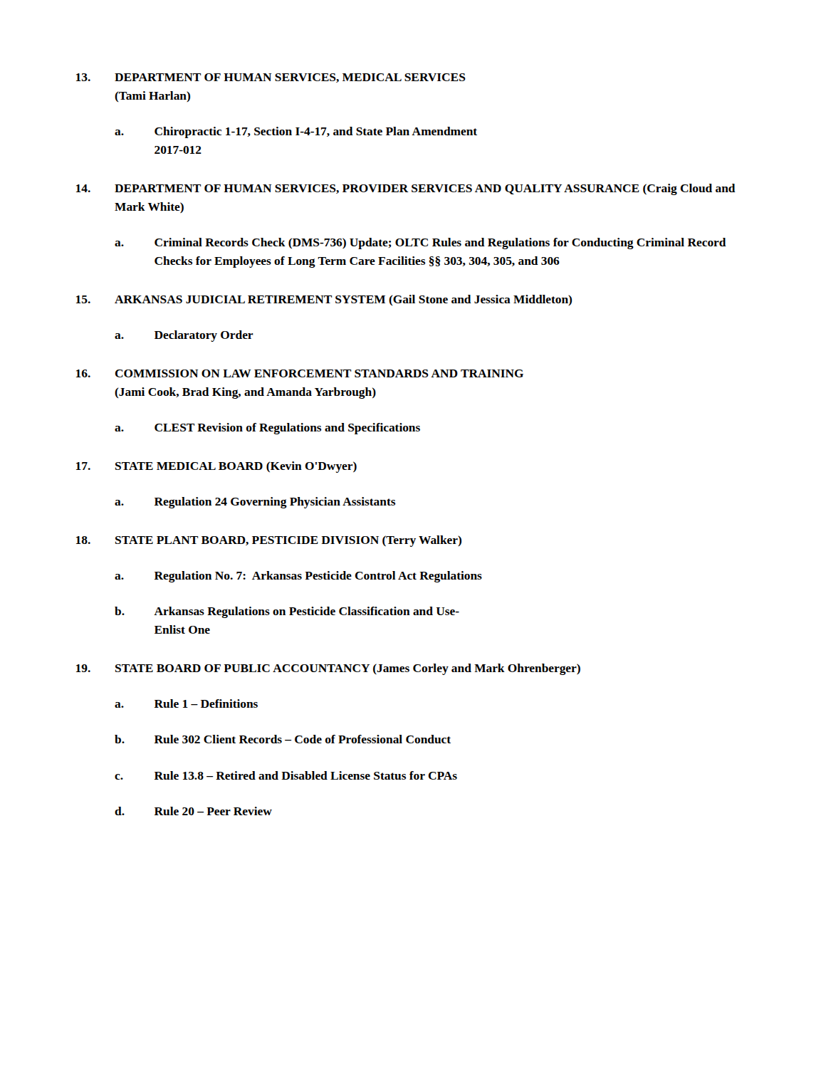13. DEPARTMENT OF HUMAN SERVICES, MEDICAL SERVICES
(Tami Harlan)
a. Chiropractic 1-17, Section I-4-17, and State Plan Amendment
2017-012
14. DEPARTMENT OF HUMAN SERVICES, PROVIDER SERVICES AND QUALITY ASSURANCE (Craig Cloud and Mark White)
a. Criminal Records Check (DMS-736) Update; OLTC Rules and Regulations for Conducting Criminal Record Checks for Employees of Long Term Care Facilities §§ 303, 304, 305, and 306
15. ARKANSAS JUDICIAL RETIREMENT SYSTEM (Gail Stone and Jessica Middleton)
a. Declaratory Order
16. COMMISSION ON LAW ENFORCEMENT STANDARDS AND TRAINING
(Jami Cook, Brad King, and Amanda Yarbrough)
a. CLEST Revision of Regulations and Specifications
17. STATE MEDICAL BOARD (Kevin O'Dwyer)
a. Regulation 24 Governing Physician Assistants
18. STATE PLANT BOARD, PESTICIDE DIVISION (Terry Walker)
a. Regulation No. 7: Arkansas Pesticide Control Act Regulations
b. Arkansas Regulations on Pesticide Classification and Use-
Enlist One
19. STATE BOARD OF PUBLIC ACCOUNTANCY (James Corley and Mark Ohrenberger)
a. Rule 1 – Definitions
b. Rule 302 Client Records – Code of Professional Conduct
c. Rule 13.8 – Retired and Disabled License Status for CPAs
d. Rule 20 – Peer Review